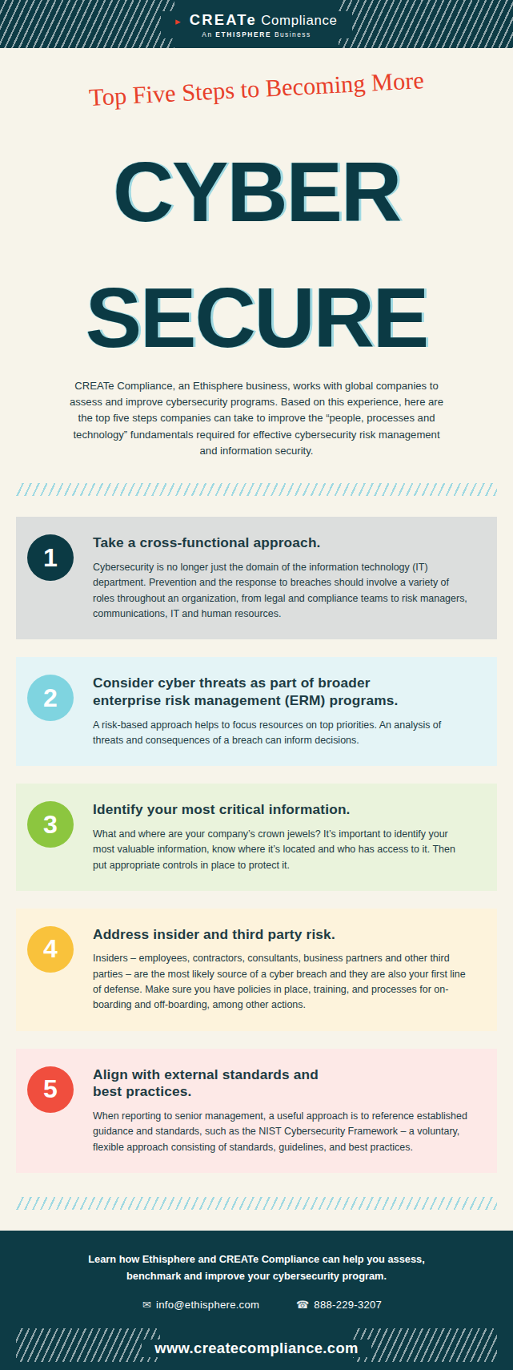▸ CREATe Compliance An ETHISPHERE Business
Top Five Steps to Becoming More
CYBER
SECURE
CREATe Compliance, an Ethisphere business, works with global companies to assess and improve cybersecurity programs. Based on this experience, here are the top five steps companies can take to improve the “people, processes and technology” fundamentals required for effective cybersecurity risk management and information security.
1
Take a cross-functional approach.
Cybersecurity is no longer just the domain of the information technology (IT) department. Prevention and the response to breaches should involve a variety of roles throughout an organization, from legal and compliance teams to risk managers, communications, IT and human resources.
2
Consider cyber threats as part of broader
enterprise risk management (ERM) programs.
A risk-based approach helps to focus resources on top priorities. An analysis of threats and consequences of a breach can inform decisions.
3
Identify your most critical information.
What and where are your company’s crown jewels? It’s important to identify your most valuable information, know where it’s located and who has access to it. Then put appropriate controls in place to protect it.
4
Address insider and third party risk.
Insiders – employees, contractors, consultants, business partners and other third parties – are the most likely source of a cyber breach and they are also your first line of defense. Make sure you have policies in place, training, and processes for on-boarding and off-boarding, among other actions.
5
Align with external standards and
best practices.
When reporting to senior management, a useful approach is to reference established guidance and standards, such as the NIST Cybersecurity Framework – a voluntary, flexible approach consisting of standards, guidelines, and best practices.
Learn how Ethisphere and CREATe Compliance can help you assess,
benchmark and improve your cybersecurity program.
✉info@ethisphere.com ☎888-229-3207
www.createcompliance.com